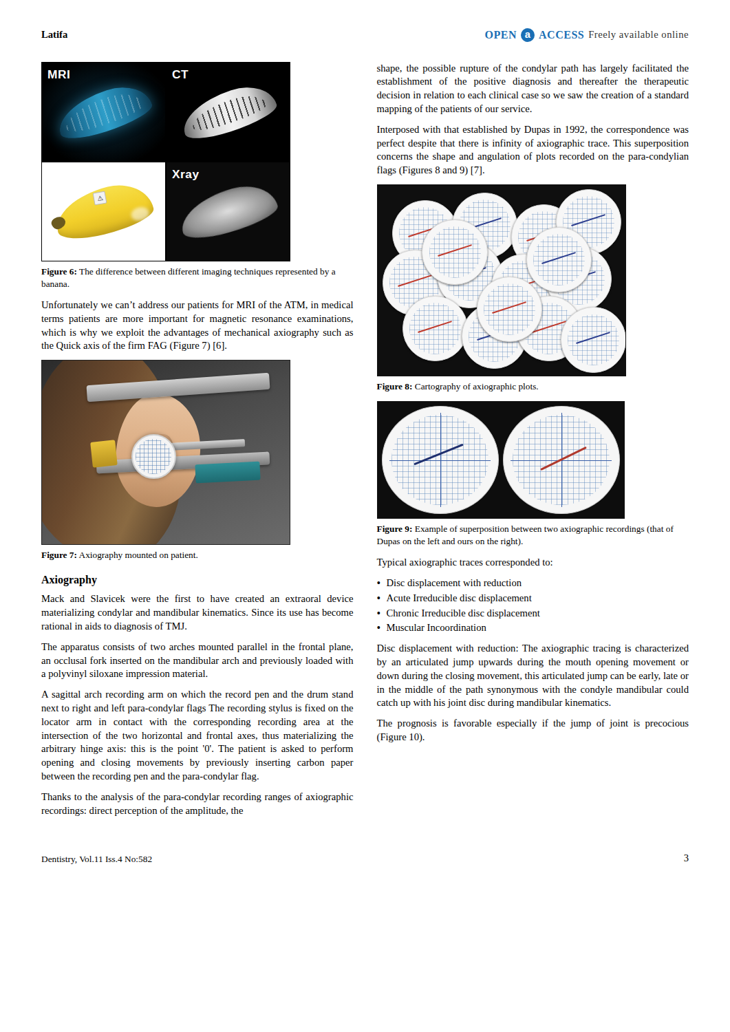Latifa
OPEN a ACCESS Freely available online
MRI
CT
⚠
Xray
Figure 6: The difference between different imaging techniques represented by a banana.
Unfortunately we can’t address our patients for MRI of the ATM, in medical terms patients are more important for magnetic resonance examinations, which is why we exploit the advantages of mechanical axiography such as the Quick axis of the firm FAG (Figure 7) [6].
Figure 7: Axiography mounted on patient.
Axiography
Mack and Slavicek were the first to have created an extraoral device materializing condylar and mandibular kinematics. Since its use has become rational in aids to diagnosis of TMJ.
The apparatus consists of two arches mounted parallel in the frontal plane, an occlusal fork inserted on the mandibular arch and previously loaded with a polyvinyl siloxane impression material.
A sagittal arch recording arm on which the record pen and the drum stand next to right and left para-condylar flags The recording stylus is fixed on the locator arm in contact with the corresponding recording area at the intersection of the two horizontal and frontal axes, thus materializing the arbitrary hinge axis: this is the point '0'. The patient is asked to perform opening and closing movements by previously inserting carbon paper between the recording pen and the para-condylar flag.
Thanks to the analysis of the para-condylar recording ranges of axiographic recordings: direct perception of the amplitude, the
shape, the possible rupture of the condylar path has largely facilitated the establishment of the positive diagnosis and thereafter the therapeutic decision in relation to each clinical case so we saw the creation of a standard mapping of the patients of our service.
Interposed with that established by Dupas in 1992, the correspondence was perfect despite that there is infinity of axiographic trace. This superposition concerns the shape and angulation of plots recorded on the para-condylian flags (Figures 8 and 9) [7].
Figure 8: Cartography of axiographic plots.
D
Figure 9: Example of superposition between two axiographic recordings (that of Dupas on the left and ours on the right).
Typical axiographic traces corresponded to:
Disc displacement with reduction
Acute Irreducible disc displacement
Chronic Irreducible disc displacement
Muscular Incoordination
Disc displacement with reduction: The axiographic tracing is characterized by an articulated jump upwards during the mouth opening movement or down during the closing movement, this articulated jump can be early, late or in the middle of the path synonymous with the condyle mandibular could catch up with his joint disc during mandibular kinematics.
The prognosis is favorable especially if the jump of joint is precocious (Figure 10).
Dentistry, Vol.11 Iss.4 No:582
3